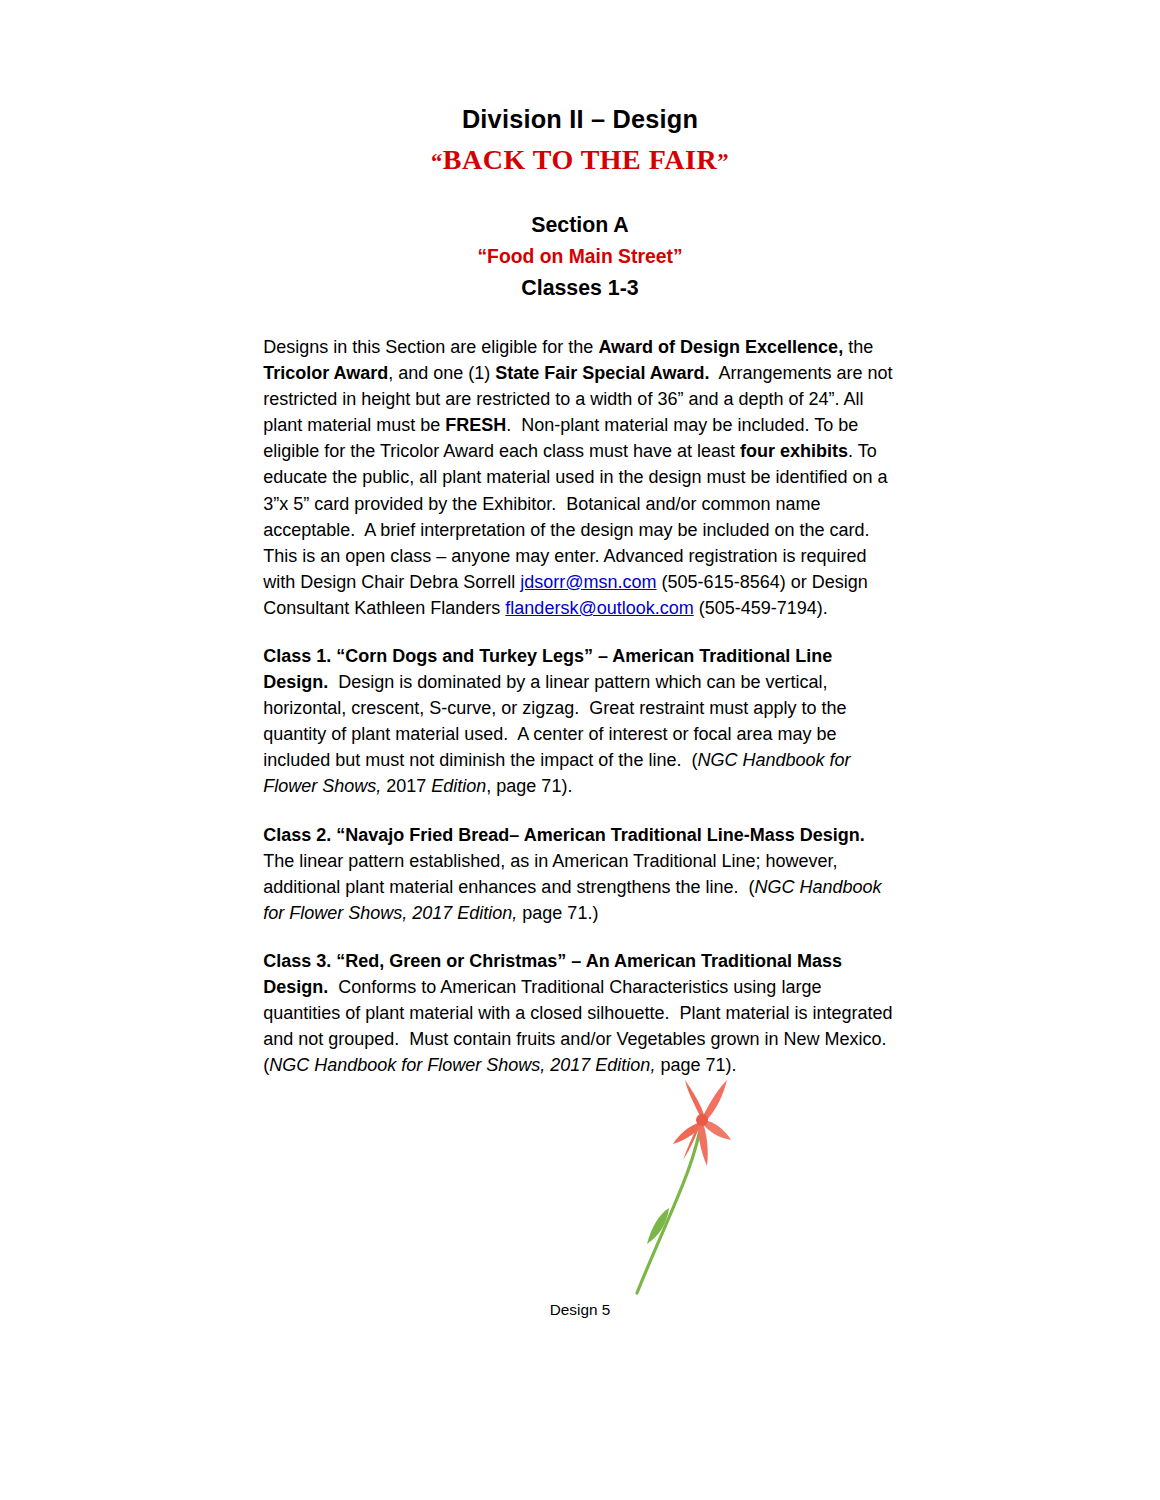Division II – Design
“BACK TO THE FAIR”
Section A
“Food on Main Street”
Classes 1-3
Designs in this Section are eligible for the Award of Design Excellence, the Tricolor Award, and one (1) State Fair Special Award. Arrangements are not restricted in height but are restricted to a width of 36” and a depth of 24”. All plant material must be FRESH. Non-plant material may be included. To be eligible for the Tricolor Award each class must have at least four exhibits. To educate the public, all plant material used in the design must be identified on a 3”x 5” card provided by the Exhibitor. Botanical and/or common name acceptable. A brief interpretation of the design may be included on the card. This is an open class – anyone may enter. Advanced registration is required with Design Chair Debra Sorrell jdsorr@msn.com (505-615-8564) or Design Consultant Kathleen Flanders flandersk@outlook.com (505-459-7194).
Class 1. “Corn Dogs and Turkey Legs” – American Traditional Line Design. Design is dominated by a linear pattern which can be vertical, horizontal, crescent, S-curve, or zigzag. Great restraint must apply to the quantity of plant material used. A center of interest or focal area may be included but must not diminish the impact of the line. (NGC Handbook for Flower Shows, 2017 Edition, page 71).
Class 2. “Navajo Fried Bread– American Traditional Line-Mass Design. The linear pattern established, as in American Traditional Line; however, additional plant material enhances and strengthens the line. (NGC Handbook for Flower Shows, 2017 Edition, page 71.)
Class 3. “Red, Green or Christmas” – An American Traditional Mass Design. Conforms to American Traditional Characteristics using large quantities of plant material with a closed silhouette. Plant material is integrated and not grouped. Must contain fruits and/or Vegetables grown in New Mexico. (NGC Handbook for Flower Shows, 2017 Edition, page 71).
Design 5